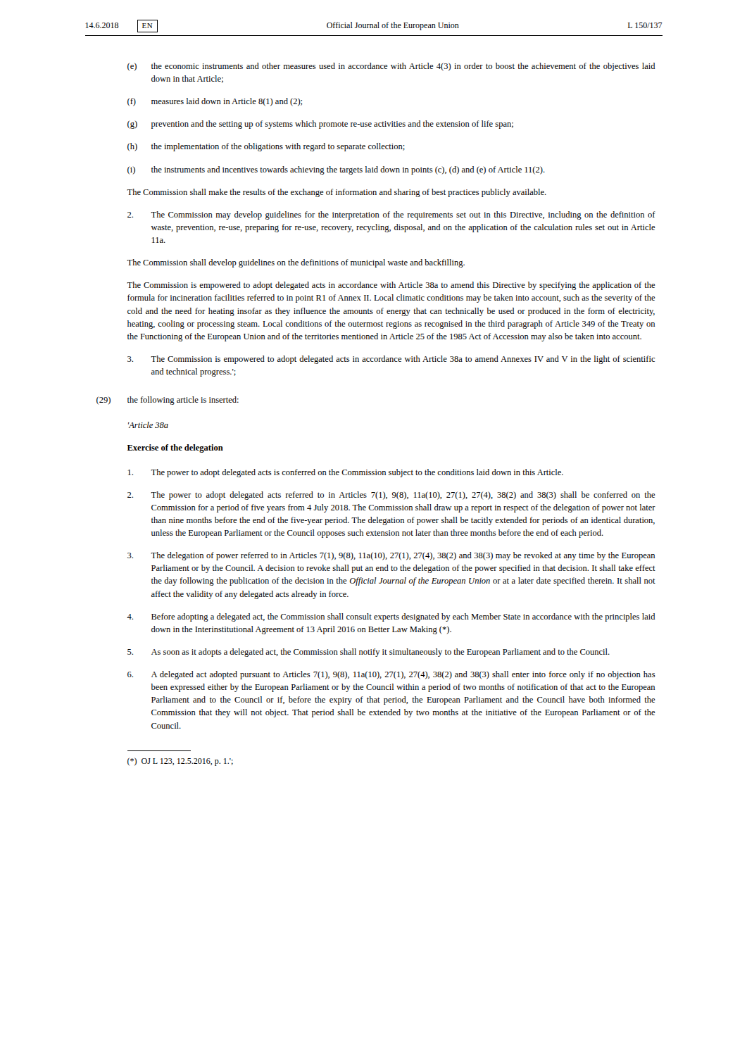14.6.2018 EN Official Journal of the European Union L 150/137
(e) the economic instruments and other measures used in accordance with Article 4(3) in order to boost the achievement of the objectives laid down in that Article;
(f) measures laid down in Article 8(1) and (2);
(g) prevention and the setting up of systems which promote re-use activities and the extension of life span;
(h) the implementation of the obligations with regard to separate collection;
(i) the instruments and incentives towards achieving the targets laid down in points (c), (d) and (e) of Article 11(2).
The Commission shall make the results of the exchange of information and sharing of best practices publicly available.
2. The Commission may develop guidelines for the interpretation of the requirements set out in this Directive, including on the definition of waste, prevention, re-use, preparing for re-use, recovery, recycling, disposal, and on the application of the calculation rules set out in Article 11a.
The Commission shall develop guidelines on the definitions of municipal waste and backfilling.
The Commission is empowered to adopt delegated acts in accordance with Article 38a to amend this Directive by specifying the application of the formula for incineration facilities referred to in point R1 of Annex II. Local climatic conditions may be taken into account, such as the severity of the cold and the need for heating insofar as they influence the amounts of energy that can technically be used or produced in the form of electricity, heating, cooling or processing steam. Local conditions of the outermost regions as recognised in the third paragraph of Article 349 of the Treaty on the Functioning of the European Union and of the territories mentioned in Article 25 of the 1985 Act of Accession may also be taken into account.
3. The Commission is empowered to adopt delegated acts in accordance with Article 38a to amend Annexes IV and V in the light of scientific and technical progress.';
(29) the following article is inserted:
'Article 38a
Exercise of the delegation
1. The power to adopt delegated acts is conferred on the Commission subject to the conditions laid down in this Article.
2. The power to adopt delegated acts referred to in Articles 7(1), 9(8), 11a(10), 27(1), 27(4), 38(2) and 38(3) shall be conferred on the Commission for a period of five years from 4 July 2018. The Commission shall draw up a report in respect of the delegation of power not later than nine months before the end of the five-year period. The delegation of power shall be tacitly extended for periods of an identical duration, unless the European Parliament or the Council opposes such extension not later than three months before the end of each period.
3. The delegation of power referred to in Articles 7(1), 9(8), 11a(10), 27(1), 27(4), 38(2) and 38(3) may be revoked at any time by the European Parliament or by the Council. A decision to revoke shall put an end to the delegation of the power specified in that decision. It shall take effect the day following the publication of the decision in the Official Journal of the European Union or at a later date specified therein. It shall not affect the validity of any delegated acts already in force.
4. Before adopting a delegated act, the Commission shall consult experts designated by each Member State in accordance with the principles laid down in the Interinstitutional Agreement of 13 April 2016 on Better Law Making (*).
5. As soon as it adopts a delegated act, the Commission shall notify it simultaneously to the European Parliament and to the Council.
6. A delegated act adopted pursuant to Articles 7(1), 9(8), 11a(10), 27(1), 27(4), 38(2) and 38(3) shall enter into force only if no objection has been expressed either by the European Parliament or by the Council within a period of two months of notification of that act to the European Parliament and to the Council or if, before the expiry of that period, the European Parliament and the Council have both informed the Commission that they will not object. That period shall be extended by two months at the initiative of the European Parliament or of the Council.
(*) OJ L 123, 12.5.2016, p. 1.';